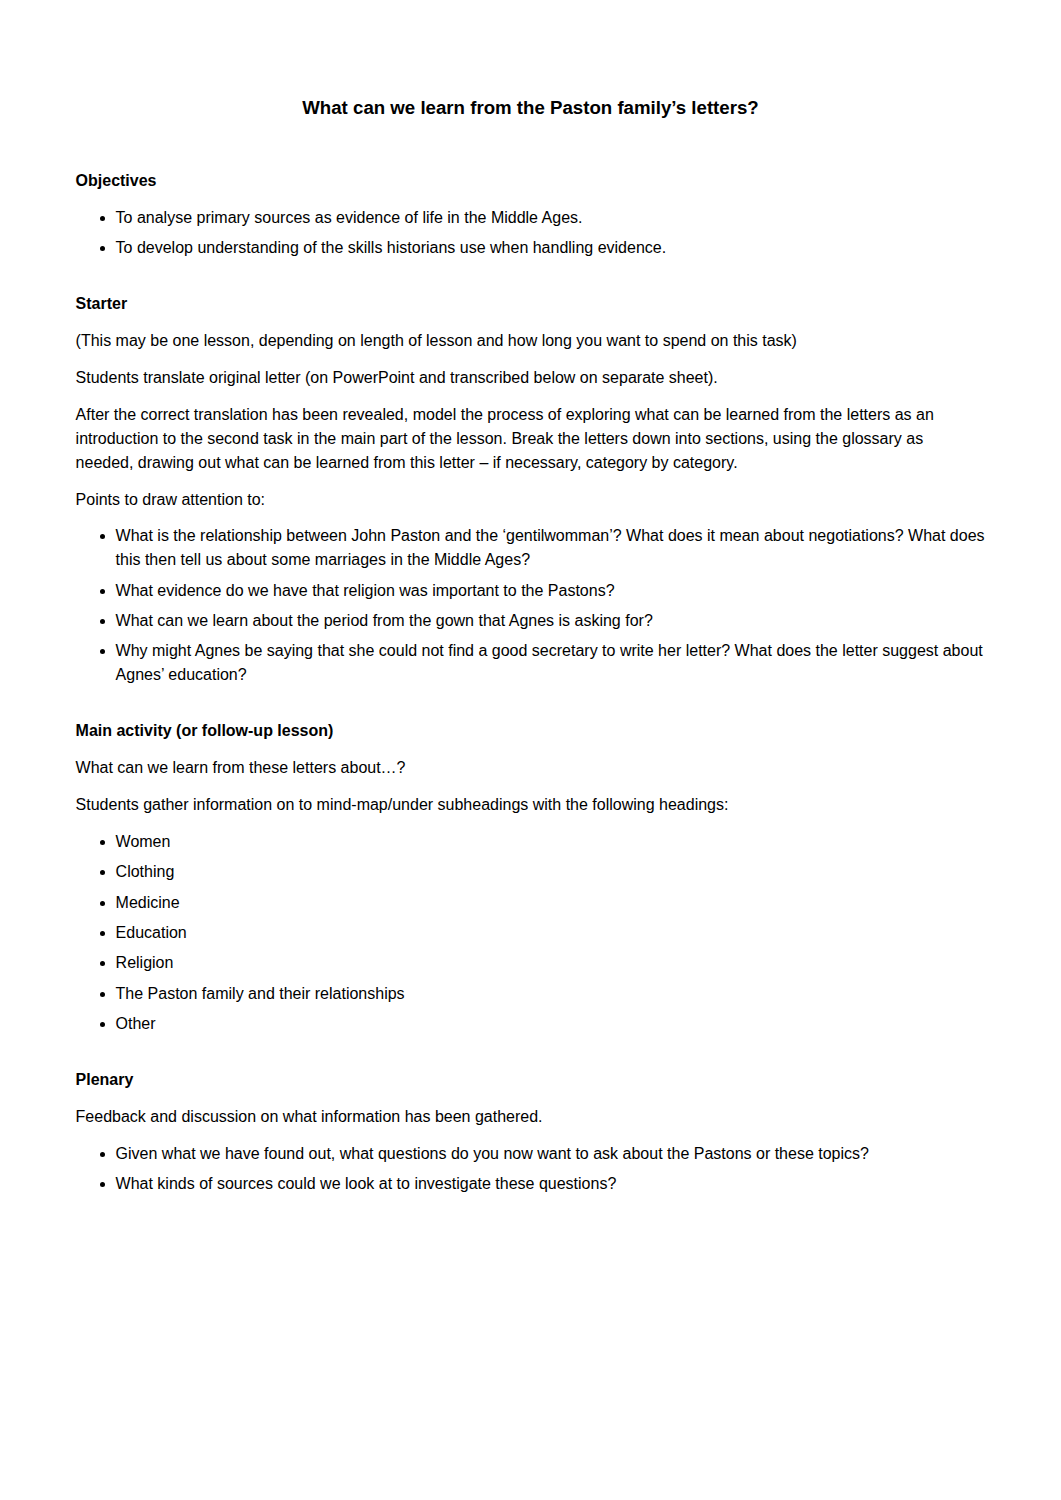What can we learn from the Paston family’s letters?
Objectives
To analyse primary sources as evidence of life in the Middle Ages.
To develop understanding of the skills historians use when handling evidence.
Starter
(This may be one lesson, depending on length of lesson and how long you want to spend on this task)
Students translate original letter (on PowerPoint and transcribed below on separate sheet).
After the correct translation has been revealed, model the process of exploring what can be learned from the letters as an introduction to the second task in the main part of the lesson. Break the letters down into sections, using the glossary as needed, drawing out what can be learned from this letter – if necessary, category by category.
Points to draw attention to:
What is the relationship between John Paston and the ‘gentilwomman’? What does it mean about negotiations? What does this then tell us about some marriages in the Middle Ages?
What evidence do we have that religion was important to the Pastons?
What can we learn about the period from the gown that Agnes is asking for?
Why might Agnes be saying that she could not find a good secretary to write her letter? What does the letter suggest about Agnes’ education?
Main activity (or follow-up lesson)
What can we learn from these letters about…?
Students gather information on to mind-map/under subheadings with the following headings:
Women
Clothing
Medicine
Education
Religion
The Paston family and their relationships
Other
Plenary
Feedback and discussion on what information has been gathered.
Given what we have found out, what questions do you now want to ask about the Pastons or these topics?
What kinds of sources could we look at to investigate these questions?